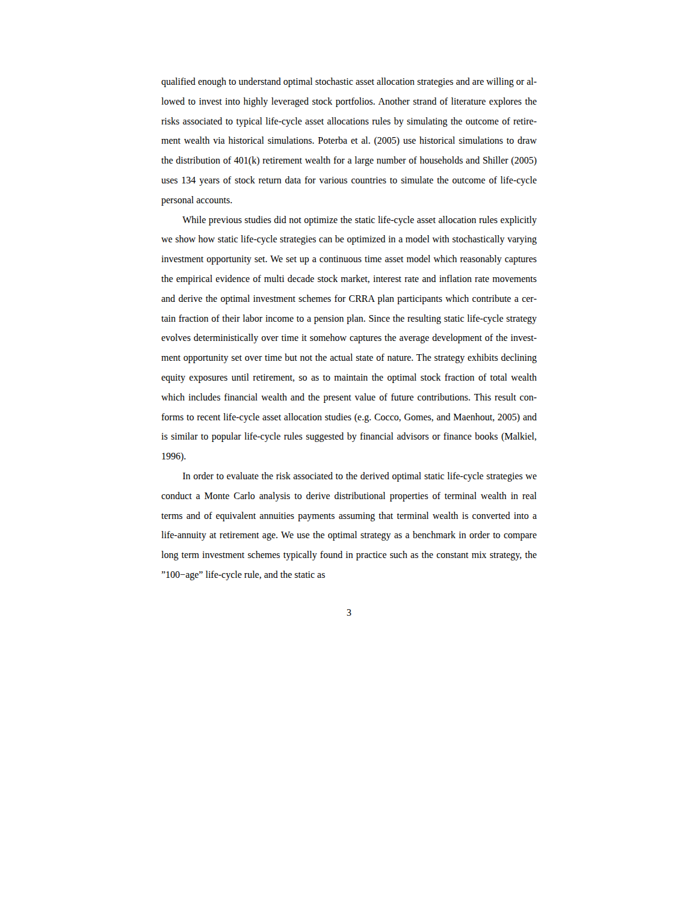qualified enough to understand optimal stochastic asset allocation strategies and are willing or allowed to invest into highly leveraged stock portfolios. Another strand of literature explores the risks associated to typical life-cycle asset allocations rules by simulating the outcome of retirement wealth via historical simulations. Poterba et al. (2005) use historical simulations to draw the distribution of 401(k) retirement wealth for a large number of households and Shiller (2005) uses 134 years of stock return data for various countries to simulate the outcome of life-cycle personal accounts.
While previous studies did not optimize the static life-cycle asset allocation rules explicitly we show how static life-cycle strategies can be optimized in a model with stochastically varying investment opportunity set. We set up a continuous time asset model which reasonably captures the empirical evidence of multi decade stock market, interest rate and inflation rate movements and derive the optimal investment schemes for CRRA plan participants which contribute a certain fraction of their labor income to a pension plan. Since the resulting static life-cycle strategy evolves deterministically over time it somehow captures the average development of the investment opportunity set over time but not the actual state of nature. The strategy exhibits declining equity exposures until retirement, so as to maintain the optimal stock fraction of total wealth which includes financial wealth and the present value of future contributions. This result conforms to recent life-cycle asset allocation studies (e.g. Cocco, Gomes, and Maenhout, 2005) and is similar to popular life-cycle rules suggested by financial advisors or finance books (Malkiel, 1996).
In order to evaluate the risk associated to the derived optimal static life-cycle strategies we conduct a Monte Carlo analysis to derive distributional properties of terminal wealth in real terms and of equivalent annuities payments assuming that terminal wealth is converted into a life-annuity at retirement age. We use the optimal strategy as a benchmark in order to compare long term investment schemes typically found in practice such as the constant mix strategy, the ”100−age” life-cycle rule, and the static as
3